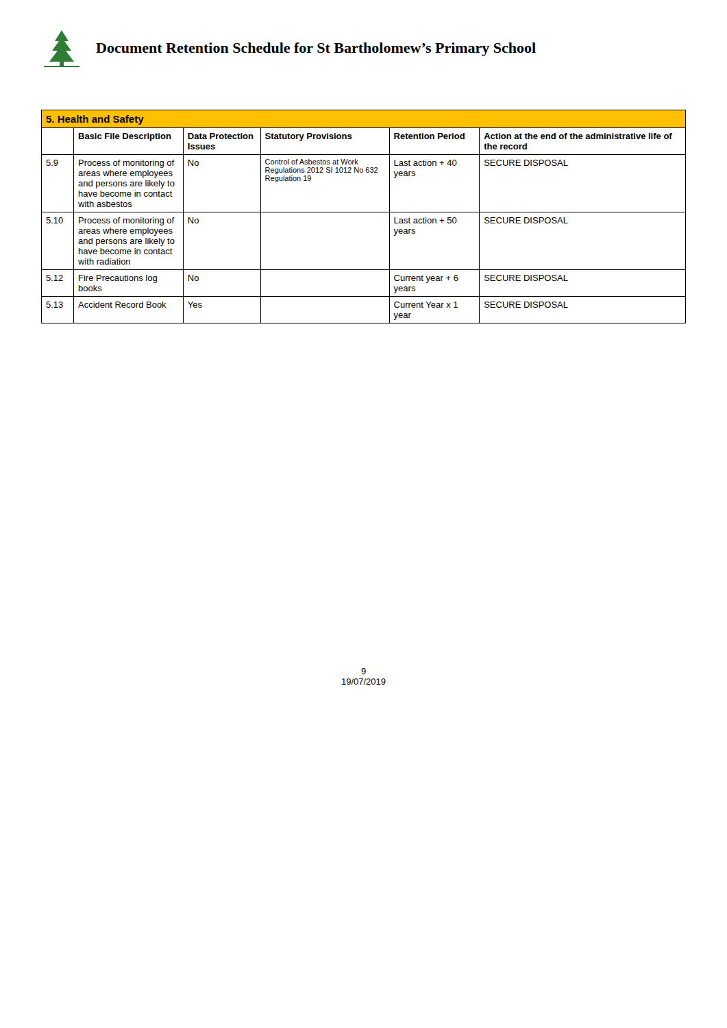Document Retention Schedule for St Bartholomew’s Primary School
5. Health and Safety
| | Basic File Description | Data Protection Issues | Statutory Provisions | Retention Period | Action at the end of the administrative life of the record |
| --- | --- | --- | --- | --- | --- |
| 5.9 | Process of monitoring of areas where employees and persons are likely to have become in contact with asbestos | No | Control of Asbestos at Work Regulations 2012 SI 1012 No 632 Regulation 19 | Last action + 40 years | SECURE DISPOSAL |
| 5.10 | Process of monitoring of areas where employees and persons are likely to have become in contact with radiation | No | | Last action + 50 years | SECURE DISPOSAL |
| 5.12 | Fire Precautions log books | No | | Current year + 6 years | SECURE DISPOSAL |
| 5.13 | Accident Record Book | Yes | | Current Year x 1 year | SECURE DISPOSAL |
9
19/07/2019